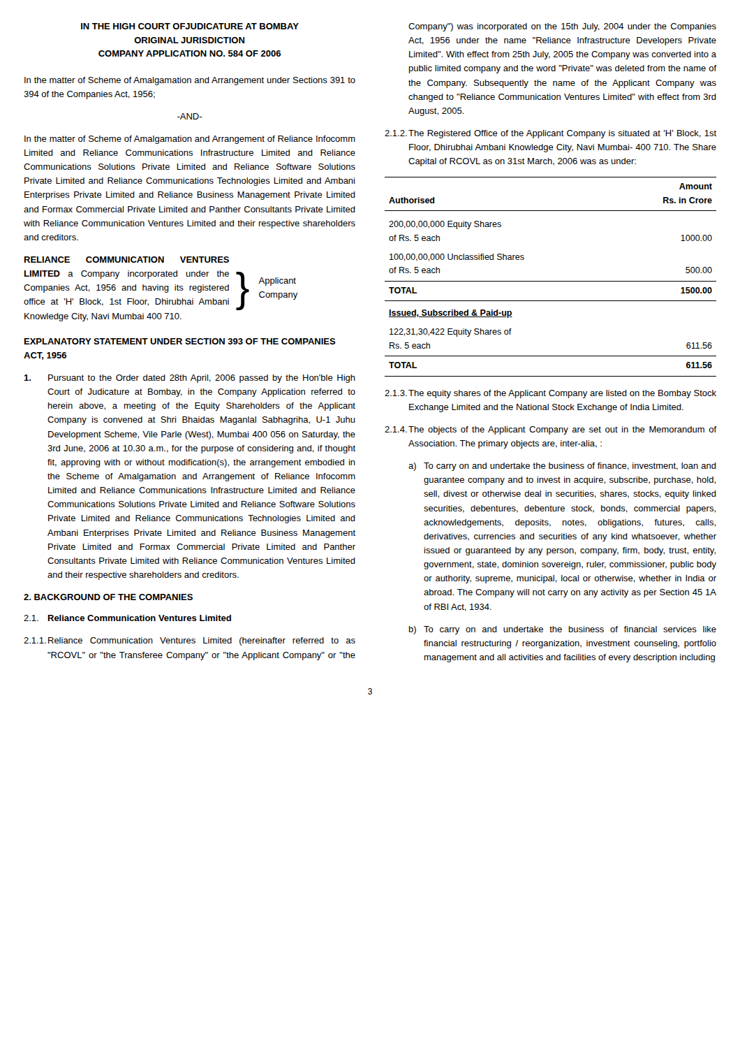IN THE HIGH COURT OFJUDICATURE AT BOMBAY
ORIGINAL JURISDICTION
COMPANY APPLICATION NO. 584 OF 2006
In the matter of Scheme of Amalgamation and Arrangement under Sections 391 to 394 of the Companies Act, 1956;
-AND-
In the matter of Scheme of Amalgamation and Arrangement of Reliance Infocomm Limited and Reliance Communications Infrastructure Limited and Reliance Communications Solutions Private Limited and Reliance Software Solutions Private Limited and Reliance Communications Technologies Limited and Ambani Enterprises Private Limited and Reliance Business Management Private Limited and Formax Commercial Private Limited and Panther Consultants Private Limited with Reliance Communication Ventures Limited and their respective shareholders and creditors.
RELIANCE COMMUNICATION VENTURES LIMITED a Company incorporated under the Companies Act, 1956 and having its registered office at 'H' Block, 1st Floor, Dhirubhai Ambani Knowledge City, Navi Mumbai 400 710.
}
Applicant
Company
EXPLANATORY STATEMENT UNDER SECTION 393 OF THE COMPANIES ACT, 1956
1. Pursuant to the Order dated 28th April, 2006 passed by the Hon'ble High Court of Judicature at Bombay, in the Company Application referred to herein above, a meeting of the Equity Shareholders of the Applicant Company is convened at Shri Bhaidas Maganlal Sabhagriha, U-1 Juhu Development Scheme, Vile Parle (West), Mumbai 400 056 on Saturday, the 3rd June, 2006 at 10.30 a.m., for the purpose of considering and, if thought fit, approving with or without modification(s), the arrangement embodied in the Scheme of Amalgamation and Arrangement of Reliance Infocomm Limited and Reliance Communications Infrastructure Limited and Reliance Communications Solutions Private Limited and Reliance Software Solutions Private Limited and Reliance Communications Technologies Limited and Ambani Enterprises Private Limited and Reliance Business Management Private Limited and Formax Commercial Private Limited and Panther Consultants Private Limited with Reliance Communication Ventures Limited and their respective shareholders and creditors.
2. BACKGROUND OF THE COMPANIES
2.1. Reliance Communication Ventures Limited
2.1.1. Reliance Communication Ventures Limited (hereinafter referred to as "RCOVL" or "the Transferee Company" or "the Applicant Company" or "the Company") was incorporated on the 15th July, 2004 under the Companies Act, 1956 under the name "Reliance Infrastructure Developers Private Limited". With effect from 25th July, 2005 the Company was converted into a public limited company and the word "Private" was deleted from the name of the Company. Subsequently the name of the Applicant Company was changed to "Reliance Communication Ventures Limited" with effect from 3rd August, 2005.
2.1.2. The Registered Office of the Applicant Company is situated at 'H' Block, 1st Floor, Dhirubhai Ambani Knowledge City, Navi Mumbai- 400 710. The Share Capital of RCOVL as on 31st March, 2006 was as under:
| Authorised | Amount Rs. in Crore |
| --- | --- |
| 200,00,00,000 Equity Shares of Rs. 5 each | 1000.00 |
| 100,00,00,000 Unclassified Shares of Rs. 5 each | 500.00 |
| TOTAL | 1500.00 |
| Issued, Subscribed & Paid-up |
| 122,31,30,422 Equity Shares of Rs. 5 each | 611.56 |
| TOTAL | 611.56 |
2.1.3. The equity shares of the Applicant Company are listed on the Bombay Stock Exchange Limited and the National Stock Exchange of India Limited.
2.1.4. The objects of the Applicant Company are set out in the Memorandum of Association. The primary objects are, inter-alia, :
a) To carry on and undertake the business of finance, investment, loan and guarantee company and to invest in acquire, subscribe, purchase, hold, sell, divest or otherwise deal in securities, shares, stocks, equity linked securities, debentures, debenture stock, bonds, commercial papers, acknowledgements, deposits, notes, obligations, futures, calls, derivatives, currencies and securities of any kind whatsoever, whether issued or guaranteed by any person, company, firm, body, trust, entity, government, state, dominion sovereign, ruler, commissioner, public body or authority, supreme, municipal, local or otherwise, whether in India or abroad. The Company will not carry on any activity as per Section 45 1A of RBI Act, 1934.
b) To carry on and undertake the business of financial services like financial restructuring / reorganization, investment counseling, portfolio management and all activities and facilities of every description including
3